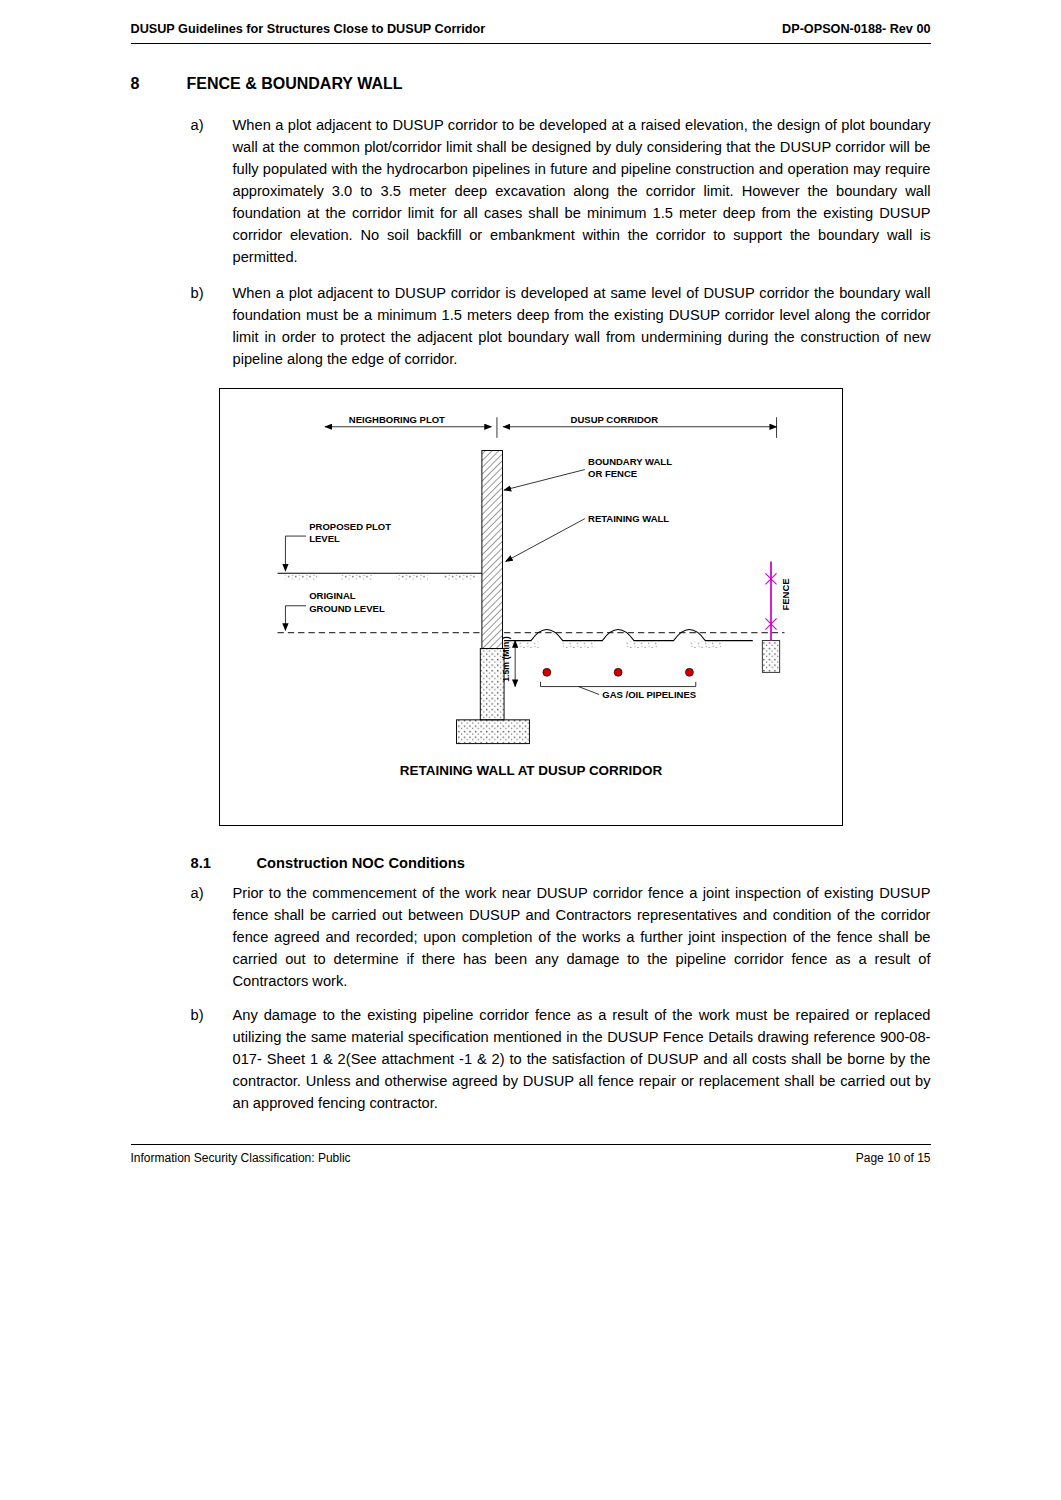DUSUP Guidelines for Structures Close to DUSUP Corridor
DP-OPSON-0188- Rev 00
8 FENCE & BOUNDARY WALL
a) When a plot adjacent to DUSUP corridor to be developed at a raised elevation, the design of plot boundary wall at the common plot/corridor limit shall be designed by duly considering that the DUSUP corridor will be fully populated with the hydrocarbon pipelines in future and pipeline construction and operation may require approximately 3.0 to 3.5 meter deep excavation along the corridor limit. However the boundary wall foundation at the corridor limit for all cases shall be minimum 1.5 meter deep from the existing DUSUP corridor elevation. No soil backfill or embankment within the corridor to support the boundary wall is permitted.
b) When a plot adjacent to DUSUP corridor is developed at same level of DUSUP corridor the boundary wall foundation must be a minimum 1.5 meters deep from the existing DUSUP corridor level along the corridor limit in order to protect the adjacent plot boundary wall from undermining during the construction of new pipeline along the edge of corridor.
NEIGHBORING PLOT DUSUP CORRIDOR 1.5m (Min.) FENCE BOUNDARY WALL OR FENCE RETAINING WALL PROPOSED PLOT LEVEL ORIGINAL GROUND LEVEL GAS /OIL PIPELINES RETAINING WALL AT DUSUP CORRIDOR
8.1 Construction NOC Conditions
a) Prior to the commencement of the work near DUSUP corridor fence a joint inspection of existing DUSUP fence shall be carried out between DUSUP and Contractors representatives and condition of the corridor fence agreed and recorded; upon completion of the works a further joint inspection of the fence shall be carried out to determine if there has been any damage to the pipeline corridor fence as a result of Contractors work.
b) Any damage to the existing pipeline corridor fence as a result of the work must be repaired or replaced utilizing the same material specification mentioned in the DUSUP Fence Details drawing reference 900-08-017- Sheet 1 & 2(See attachment -1 & 2) to the satisfaction of DUSUP and all costs shall be borne by the contractor. Unless and otherwise agreed by DUSUP all fence repair or replacement shall be carried out by an approved fencing contractor.
Information Security Classification: Public
Page 10 of 15